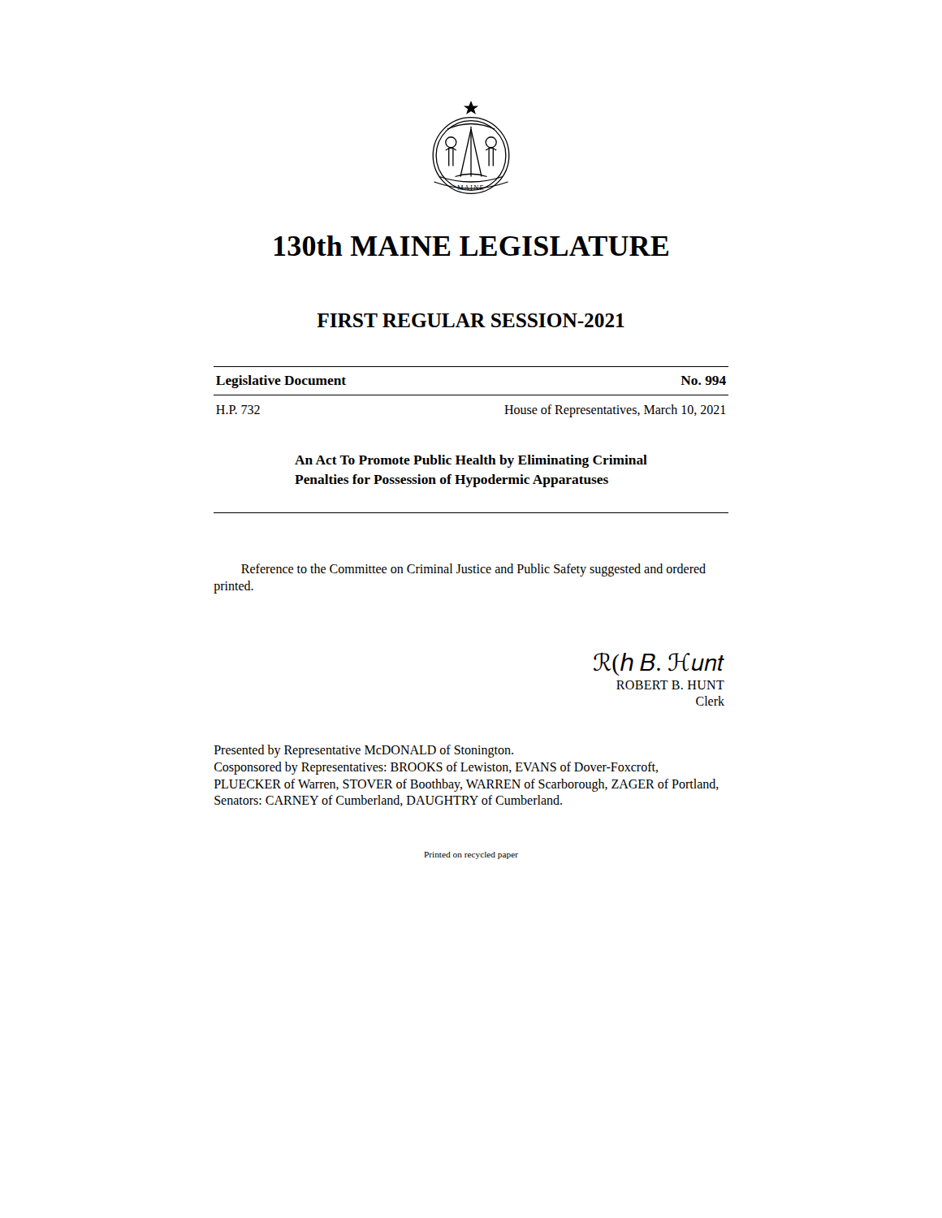130th MAINE LEGISLATURE
FIRST REGULAR SESSION-2021
Legislative Document No. 994
H.P. 732 House of Representatives, March 10, 2021
An Act To Promote Public Health by Eliminating Criminal Penalties for Possession of Hypodermic Apparatuses
Reference to the Committee on Criminal Justice and Public Safety suggested and ordered printed.
ℛ(ℎ 𝐵. ℋ𝑢𝑛𝑡
ROBERT B. HUNT
Clerk
Presented by Representative McDONALD of Stonington.
Cosponsored by Representatives: BROOKS of Lewiston, EVANS of Dover-Foxcroft, PLUECKER of Warren, STOVER of Boothbay, WARREN of Scarborough, ZAGER of Portland, Senators: CARNEY of Cumberland, DAUGHTRY of Cumberland.
Printed on recycled paper